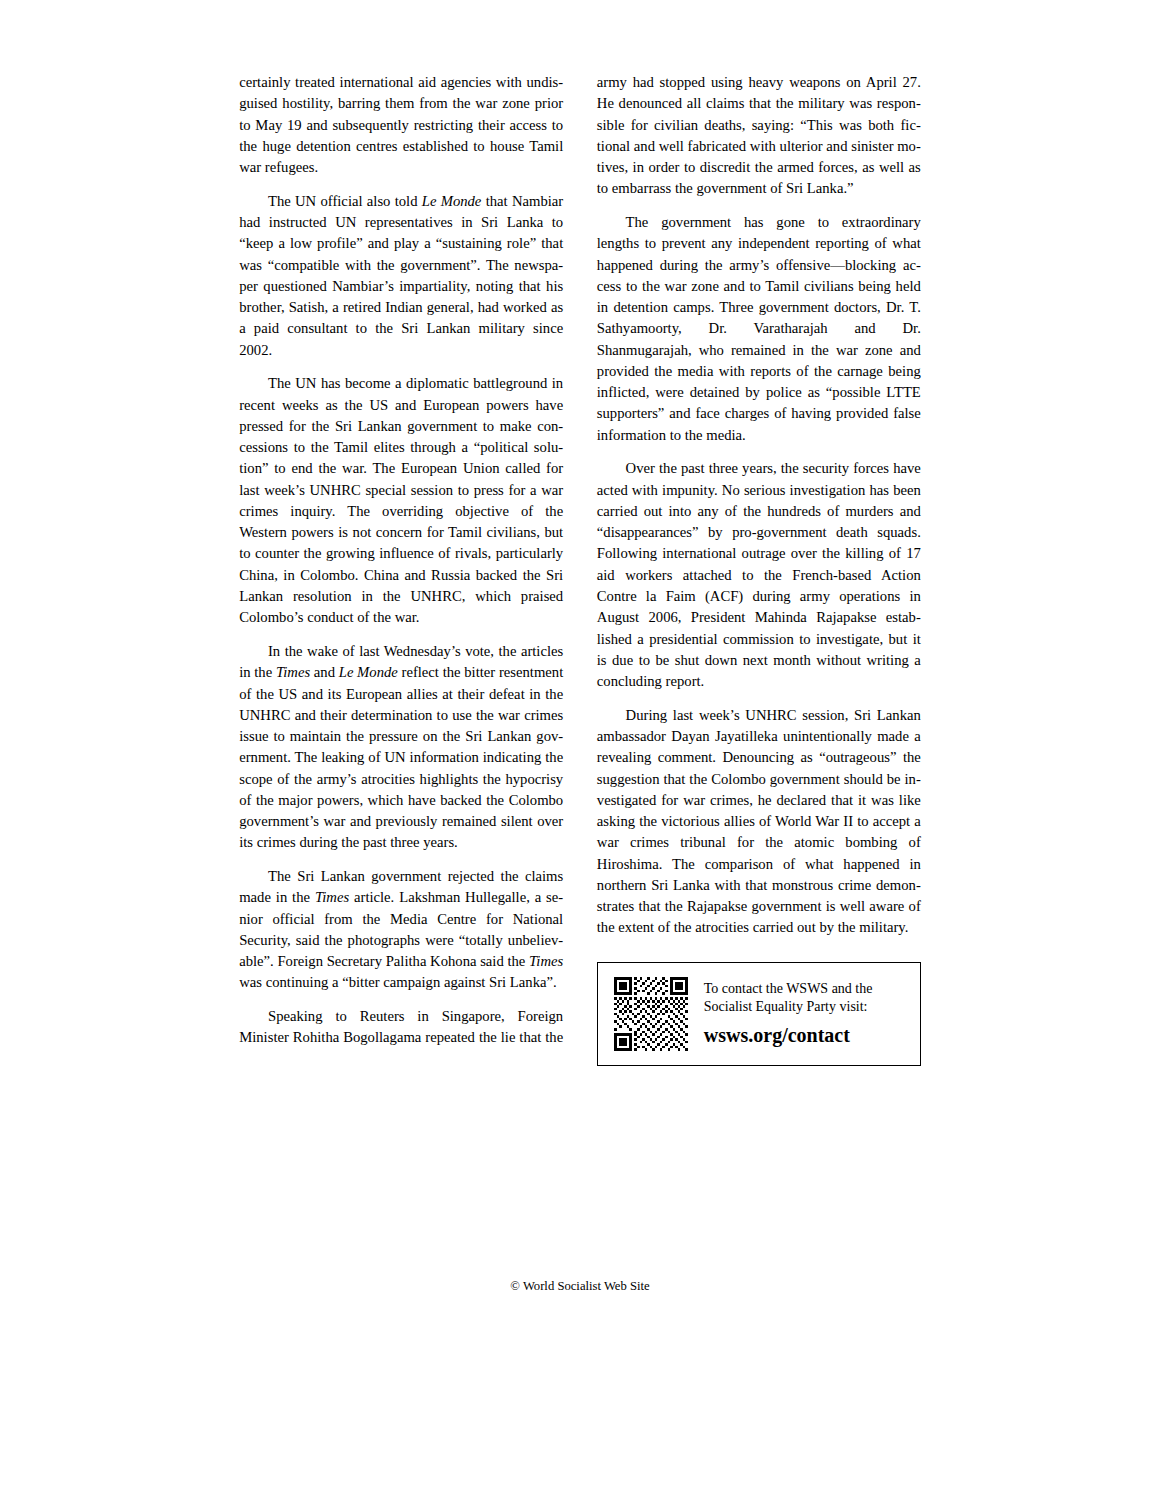certainly treated international aid agencies with undisguised hostility, barring them from the war zone prior to May 19 and subsequently restricting their access to the huge detention centres established to house Tamil war refugees.
The UN official also told Le Monde that Nambiar had instructed UN representatives in Sri Lanka to “keep a low profile” and play a “sustaining role” that was “compatible with the government”. The newspaper questioned Nambiar’s impartiality, noting that his brother, Satish, a retired Indian general, had worked as a paid consultant to the Sri Lankan military since 2002.
The UN has become a diplomatic battleground in recent weeks as the US and European powers have pressed for the Sri Lankan government to make concessions to the Tamil elites through a “political solution” to end the war. The European Union called for last week’s UNHRC special session to press for a war crimes inquiry. The overriding objective of the Western powers is not concern for Tamil civilians, but to counter the growing influence of rivals, particularly China, in Colombo. China and Russia backed the Sri Lankan resolution in the UNHRC, which praised Colombo’s conduct of the war.
In the wake of last Wednesday’s vote, the articles in the Times and Le Monde reflect the bitter resentment of the US and its European allies at their defeat in the UNHRC and their determination to use the war crimes issue to maintain the pressure on the Sri Lankan government. The leaking of UN information indicating the scope of the army’s atrocities highlights the hypocrisy of the major powers, which have backed the Colombo government’s war and previously remained silent over its crimes during the past three years.
The Sri Lankan government rejected the claims made in the Times article. Lakshman Hullegalle, a senior official from the Media Centre for National Security, said the photographs were “totally unbelievable”. Foreign Secretary Palitha Kohona said the Times was continuing a “bitter campaign against Sri Lanka”.
Speaking to Reuters in Singapore, Foreign Minister Rohitha Bogollagama repeated the lie that the army had stopped using heavy weapons on April 27. He denounced all claims that the military was responsible for civilian deaths, saying: “This was both fictional and well fabricated with ulterior and sinister motives, in order to discredit the armed forces, as well as to embarrass the government of Sri Lanka.”
The government has gone to extraordinary lengths to prevent any independent reporting of what happened during the army’s offensive—blocking access to the war zone and to Tamil civilians being held in detention camps. Three government doctors, Dr. T. Sathyamoorty, Dr. Varatharajah and Dr. Shanmugarajah, who remained in the war zone and provided the media with reports of the carnage being inflicted, were detained by police as “possible LTTE supporters” and face charges of having provided false information to the media.
Over the past three years, the security forces have acted with impunity. No serious investigation has been carried out into any of the hundreds of murders and “disappearances” by pro-government death squads. Following international outrage over the killing of 17 aid workers attached to the French-based Action Contre la Faim (ACF) during army operations in August 2006, President Mahinda Rajapakse established a presidential commission to investigate, but it is due to be shut down next month without writing a concluding report.
During last week’s UNHRC session, Sri Lankan ambassador Dayan Jayatilleka unintentionally made a revealing comment. Denouncing as “outrageous” the suggestion that the Colombo government should be investigated for war crimes, he declared that it was like asking the victorious allies of World War II to accept a war crimes tribunal for the atomic bombing of Hiroshima. The comparison of what happened in northern Sri Lanka with that monstrous crime demonstrates that the Rajapakse government is well aware of the extent of the atrocities carried out by the military.
To contact the WSWS and the
Socialist Equality Party visit: wsws.org/contact
© World Socialist Web Site